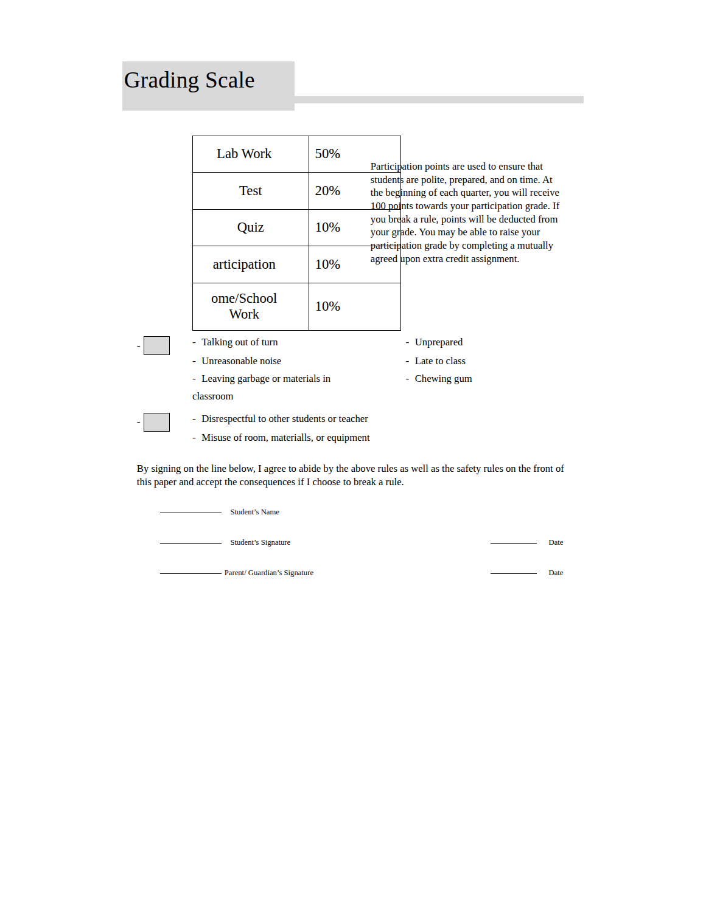Grading Scale
| Lab Work | 50% |
| Test | 20% |
| Quiz | 10% |
| articipation | 10% |
| ome/School Work | 10% |
Participation points are used to ensure that students are polite, prepared, and on time. At the beginning of each quarter, you will receive 100 points towards your participation grade. If you break a rule, points will be deducted from your grade. You may be able to raise your participation grade by completing a mutually agreed upon extra credit assignment.
- -Talking out of turn -Unprepared
-Unreasonable noise -Late to class
-Leaving garbage or materials in -Chewing gum
classroom
- -Disrespectful to other students or teacher
-Misuse of room, materialls, or equipment
By signing on the line below, I agree to abide by the above rules as well as the safety rules on the front of this paper and accept the consequences if I choose to break a rule.
Student’s Name
Student’s Signature Date
Parent/ Guardian’s Signature Date